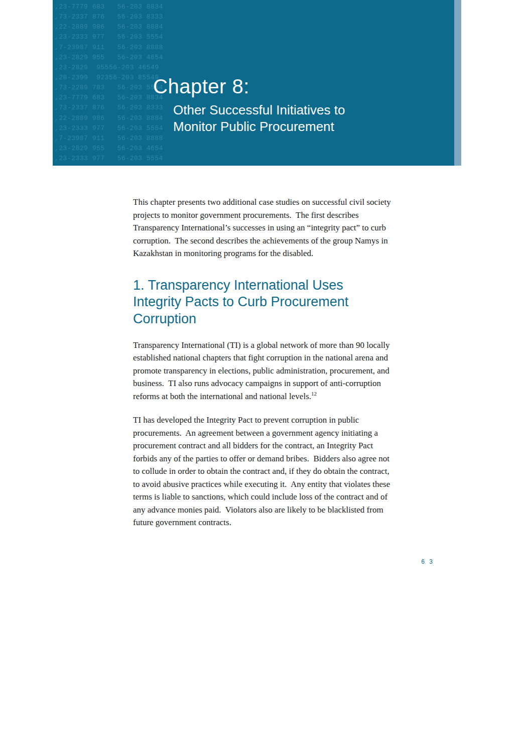,23-7779 683 56-203 8834 ,73-2337 876 56-203 8333 ,22-2889 986 56-203 8884 ,23-2333 977 56-203 5554 ,7-23987 911 56-203 8888 ,23-2829 955 56-203 4654 ,23-2829 95556-203 46549 ,28-2399 92356-203 85549 ,73-2289 783 56-203 5554 ,23-7779 683 56-203 8834 ,73-2337 876 56-203 8333 ,22-2889 986 56-203 8884 ,23-2333 977 56-203 5554 ,7-23987 911 56-203 8888 ,23-2829 955 56-203 4654 ,23-2333 977 56-203 5554 ,7-23987 911 56-203 8888
Chapter 8:
Other Successful Initiatives to Monitor Public Procurement
This chapter presents two additional case studies on successful civil society projects to monitor government procurements. The first describes Transparency International’s successes in using an “integrity pact” to curb corruption. The second describes the achievements of the group Namys in Kazakhstan in monitoring programs for the disabled.
1. Transparency International Uses Integrity Pacts to Curb Procurement Corruption
Transparency International (TI) is a global network of more than 90 locally established national chapters that fight corruption in the national arena and promote transparency in elections, public administration, procurement, and business. TI also runs advocacy campaigns in support of anti-corruption reforms at both the international and national levels.12
TI has developed the Integrity Pact to prevent corruption in public procurements. An agreement between a government agency initiating a procurement contract and all bidders for the contract, an Integrity Pact forbids any of the parties to offer or demand bribes. Bidders also agree not to collude in order to obtain the contract and, if they do obtain the contract, to avoid abusive practices while executing it. Any entity that violates these terms is liable to sanctions, which could include loss of the contract and of any advance monies paid. Violators also are likely to be blacklisted from future government contracts.
6 3